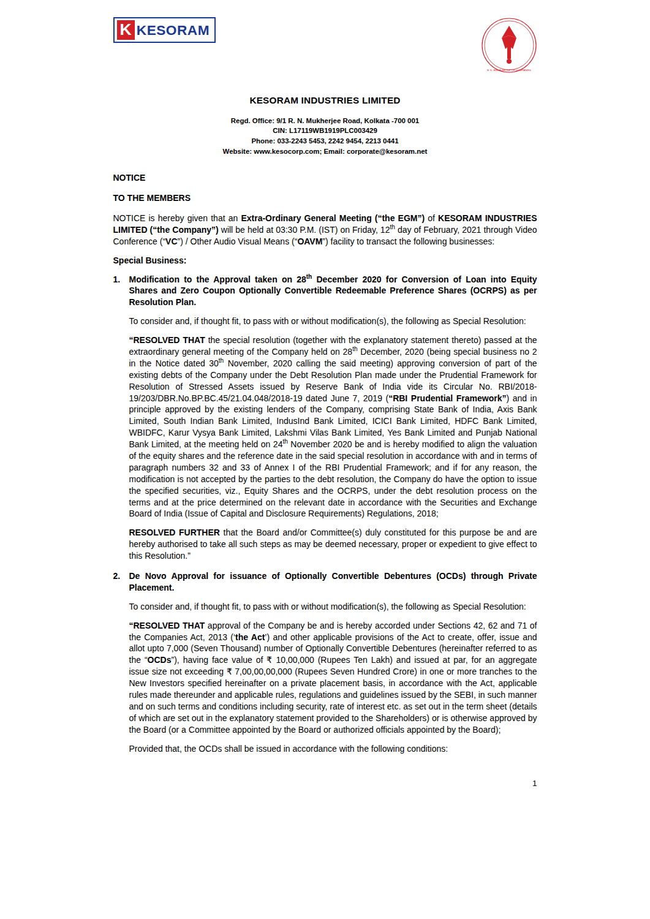KKESORAM
B. K. BIRLA GROUP OF COMPANIES
KESORAM INDUSTRIES LIMITED
Regd. Office: 9/1 R. N. Mukherjee Road, Kolkata -700 001
CIN: L17119WB1919PLC003429
Phone: 033-2243 5453, 2242 9454, 2213 0441
Website: www.kesocorp.com; Email: corporate@kesoram.net
NOTICE
TO THE MEMBERS
NOTICE is hereby given that an Extra-Ordinary General Meeting (“the EGM”) of KESORAM INDUSTRIES LIMITED (“the Company”) will be held at 03:30 P.M. (IST) on Friday, 12th day of February, 2021 through Video Conference (“VC”) / Other Audio Visual Means (“OAVM”) facility to transact the following businesses:
Special Business:
Modification to the Approval taken on 28th December 2020 for Conversion of Loan into Equity Shares and Zero Coupon Optionally Convertible Redeemable Preference Shares (OCRPS) as per Resolution Plan.
To consider and, if thought fit, to pass with or without modification(s), the following as Special Resolution:
“RESOLVED THAT the special resolution (together with the explanatory statement thereto) passed at the extraordinary general meeting of the Company held on 28th December, 2020 (being special business no 2 in the Notice dated 30th November, 2020 calling the said meeting) approving conversion of part of the existing debts of the Company under the Debt Resolution Plan made under the Prudential Framework for Resolution of Stressed Assets issued by Reserve Bank of India vide its Circular No. RBI/2018-19/203/DBR.No.BP.BC.45/21.04.048/2018-19 dated June 7, 2019 (“RBI Prudential Framework”) and in principle approved by the existing lenders of the Company, comprising State Bank of India, Axis Bank Limited, South Indian Bank Limited, IndusInd Bank Limited, ICICI Bank Limited, HDFC Bank Limited, WBIDFC, Karur Vysya Bank Limited, Lakshmi Vilas Bank Limited, Yes Bank Limited and Punjab National Bank Limited, at the meeting held on 24th November 2020 be and is hereby modified to align the valuation of the equity shares and the reference date in the said special resolution in accordance with and in terms of paragraph numbers 32 and 33 of Annex I of the RBI Prudential Framework; and if for any reason, the modification is not accepted by the parties to the debt resolution, the Company do have the option to issue the specified securities, viz., Equity Shares and the OCRPS, under the debt resolution process on the terms and at the price determined on the relevant date in accordance with the Securities and Exchange Board of India (Issue of Capital and Disclosure Requirements) Regulations, 2018;
RESOLVED FURTHER that the Board and/or Committee(s) duly constituted for this purpose be and are hereby authorised to take all such steps as may be deemed necessary, proper or expedient to give effect to this Resolution.”
De Novo Approval for issuance of Optionally Convertible Debentures (OCDs) through Private Placement.
To consider and, if thought fit, to pass with or without modification(s), the following as Special Resolution:
“RESOLVED THAT approval of the Company be and is hereby accorded under Sections 42, 62 and 71 of the Companies Act, 2013 (‘the Act’) and other applicable provisions of the Act to create, offer, issue and allot upto 7,000 (Seven Thousand) number of Optionally Convertible Debentures (hereinafter referred to as the “OCDs”), having face value of ₹ 10,00,000 (Rupees Ten Lakh) and issued at par, for an aggregate issue size not exceeding ₹ 7,00,00,00,000 (Rupees Seven Hundred Crore) in one or more tranches to the New Investors specified hereinafter on a private placement basis, in accordance with the Act, applicable rules made thereunder and applicable rules, regulations and guidelines issued by the SEBI, in such manner and on such terms and conditions including security, rate of interest etc. as set out in the term sheet (details of which are set out in the explanatory statement provided to the Shareholders) or is otherwise approved by the Board (or a Committee appointed by the Board or authorized officials appointed by the Board);
Provided that, the OCDs shall be issued in accordance with the following conditions:
1